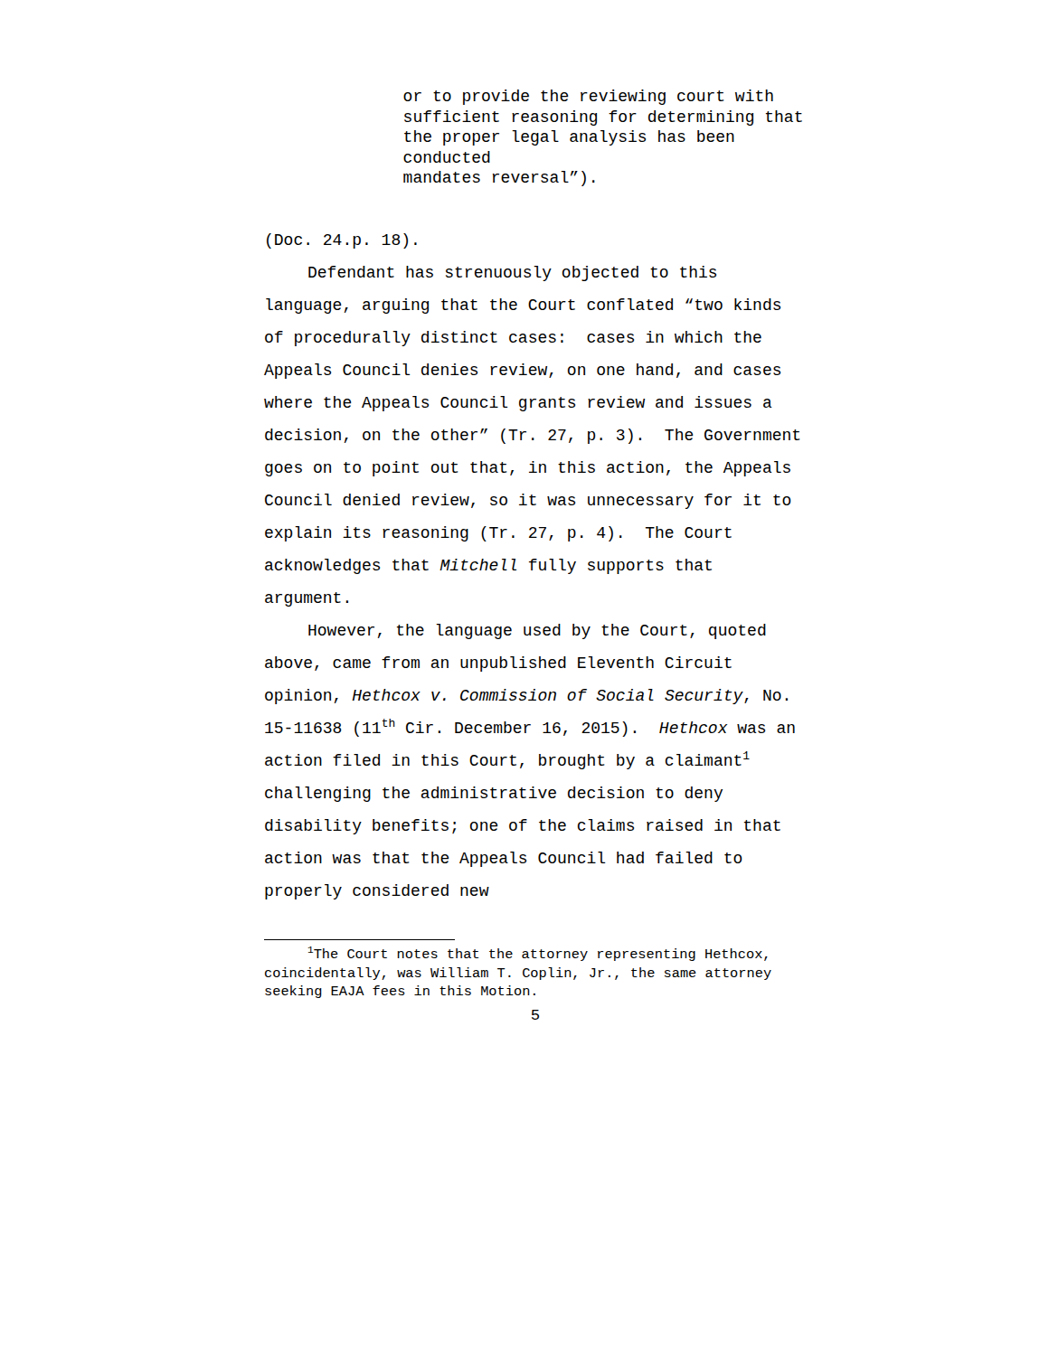or to provide the reviewing court with sufficient reasoning for determining that the proper legal analysis has been conducted mandates reversal”).
(Doc. 24.p. 18).
Defendant has strenuously objected to this language, arguing that the Court conflated “two kinds of procedurally distinct cases: cases in which the Appeals Council denies review, on one hand, and cases where the Appeals Council grants review and issues a decision, on the other” (Tr. 27, p. 3). The Government goes on to point out that, in this action, the Appeals Council denied review, so it was unnecessary for it to explain its reasoning (Tr. 27, p. 4). The Court acknowledges that Mitchell fully supports that argument.
However, the language used by the Court, quoted above, came from an unpublished Eleventh Circuit opinion, Hethcox v. Commission of Social Security, No. 15-11638 (11th Cir. December 16, 2015). Hethcox was an action filed in this Court, brought by a claimant1 challenging the administrative decision to deny disability benefits; one of the claims raised in that action was that the Appeals Council had failed to properly considered new
1The Court notes that the attorney representing Hethcox, coincidentally, was William T. Coplin, Jr., the same attorney seeking EAJA fees in this Motion.
5